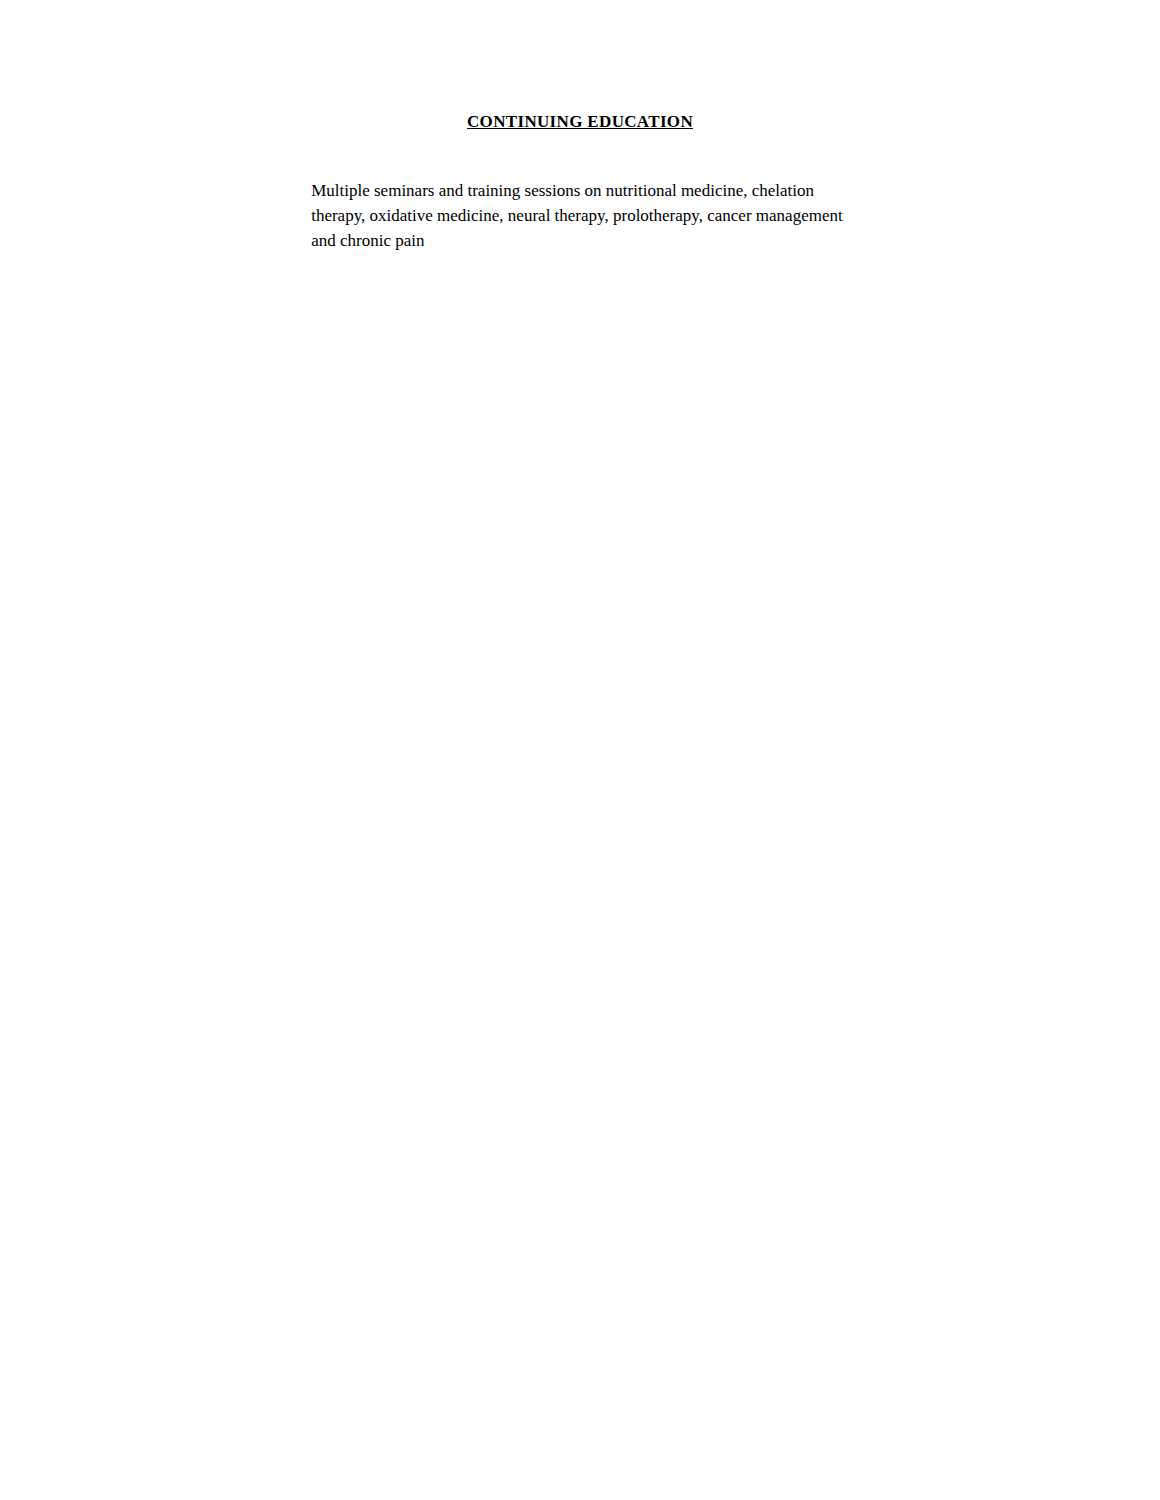CONTINUING EDUCATION
Multiple seminars and training sessions on nutritional medicine, chelation therapy, oxidative medicine, neural therapy, prolotherapy, cancer management and chronic pain